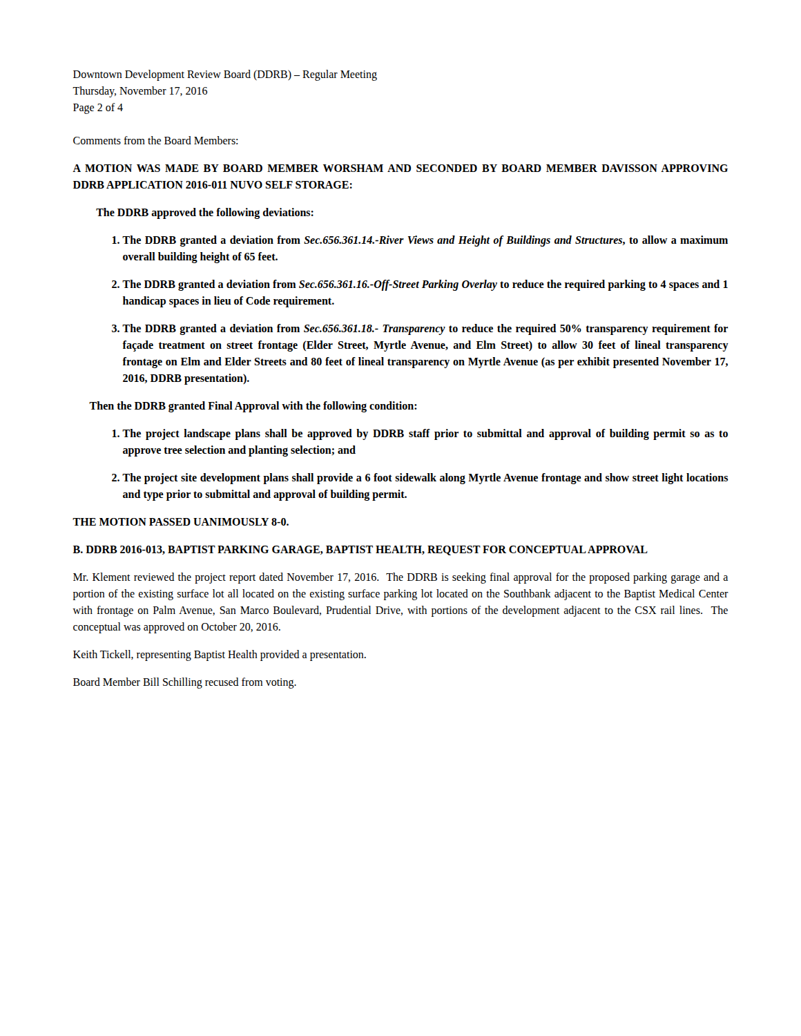Downtown Development Review Board (DDRB) – Regular Meeting
Thursday, November 17, 2016
Page 2 of 4
Comments from the Board Members:
A MOTION WAS MADE BY BOARD MEMBER WORSHAM AND SECONDED BY BOARD MEMBER DAVISSON APPROVING DDRB APPLICATION 2016-011 NUVO SELF STORAGE:
The DDRB approved the following deviations:
The DDRB granted a deviation from Sec.656.361.14.-River Views and Height of Buildings and Structures, to allow a maximum overall building height of 65 feet.
The DDRB granted a deviation from Sec.656.361.16.-Off-Street Parking Overlay to reduce the required parking to 4 spaces and 1 handicap spaces in lieu of Code requirement.
The DDRB granted a deviation from Sec.656.361.18.- Transparency to reduce the required 50% transparency requirement for façade treatment on street frontage (Elder Street, Myrtle Avenue, and Elm Street) to allow 30 feet of lineal transparency frontage on Elm and Elder Streets and 80 feet of lineal transparency on Myrtle Avenue (as per exhibit presented November 17, 2016, DDRB presentation).
Then the DDRB granted Final Approval with the following condition:
The project landscape plans shall be approved by DDRB staff prior to submittal and approval of building permit so as to approve tree selection and planting selection; and
The project site development plans shall provide a 6 foot sidewalk along Myrtle Avenue frontage and show street light locations and type prior to submittal and approval of building permit.
THE MOTION PASSED UANIMOUSLY 8-0.
B. DDRB 2016-013, BAPTIST PARKING GARAGE, BAPTIST HEALTH, REQUEST FOR CONCEPTUAL APPROVAL
Mr. Klement reviewed the project report dated November 17, 2016. The DDRB is seeking final approval for the proposed parking garage and a portion of the existing surface lot all located on the existing surface parking lot located on the Southbank adjacent to the Baptist Medical Center with frontage on Palm Avenue, San Marco Boulevard, Prudential Drive, with portions of the development adjacent to the CSX rail lines. The conceptual was approved on October 20, 2016.
Keith Tickell, representing Baptist Health provided a presentation.
Board Member Bill Schilling recused from voting.